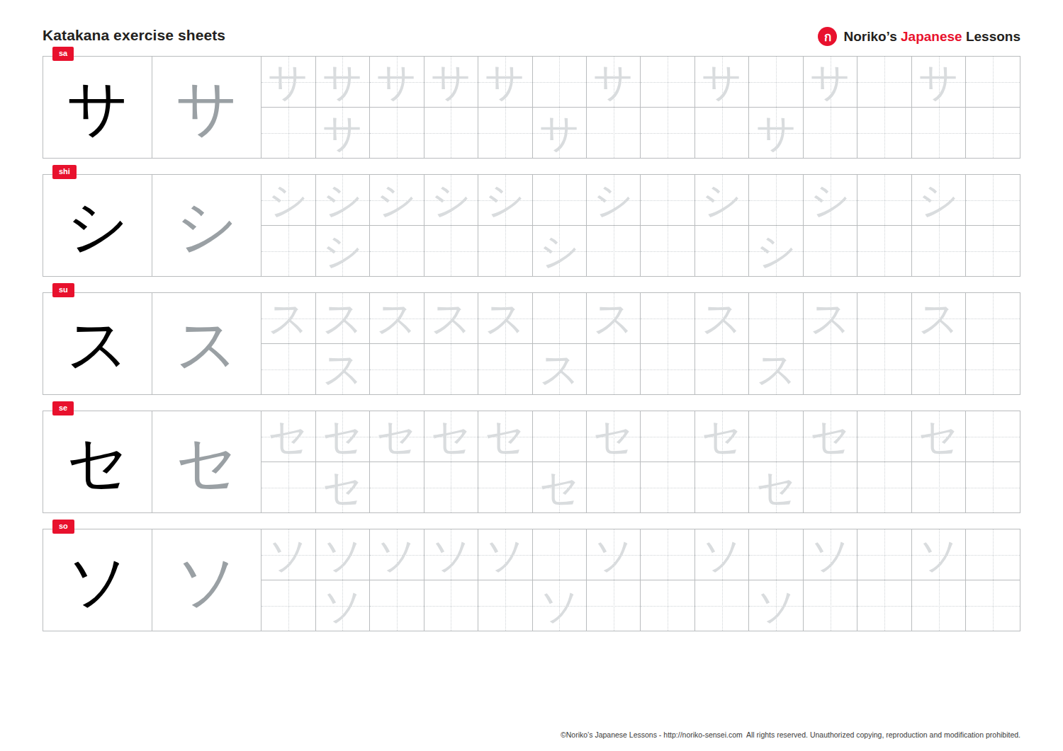Katakana exercise sheets
กNoriko’s Japanese Lessons
sa
| サ | サ | サ | サ | サ | サ | サ | | サ | | サ | | サ | | サ | |
| | サ | | | | サ | | | | サ | | | | |
shi
| シ | シ | シ | シ | シ | シ | シ | | シ | | シ | | シ | | シ | |
| | シ | | | | シ | | | | シ | | | | |
su
| ス | ス | ス | ス | ス | ス | ス | | ス | | ス | | ス | | ス | |
| | ス | | | | ス | | | | ス | | | | |
se
| セ | セ | セ | セ | セ | セ | セ | | セ | | セ | | セ | | セ | |
| | セ | | | | セ | | | | セ | | | | |
so
| ソ | ソ | ソ | ソ | ソ | ソ | ソ | | ソ | | ソ | | ソ | | ソ | |
| | ソ | | | | ソ | | | | ソ | | | | |
©Noriko’s Japanese Lessons - http://noriko-sensei.com All rights reserved. Unauthorized copying, reproduction and modification prohibited.